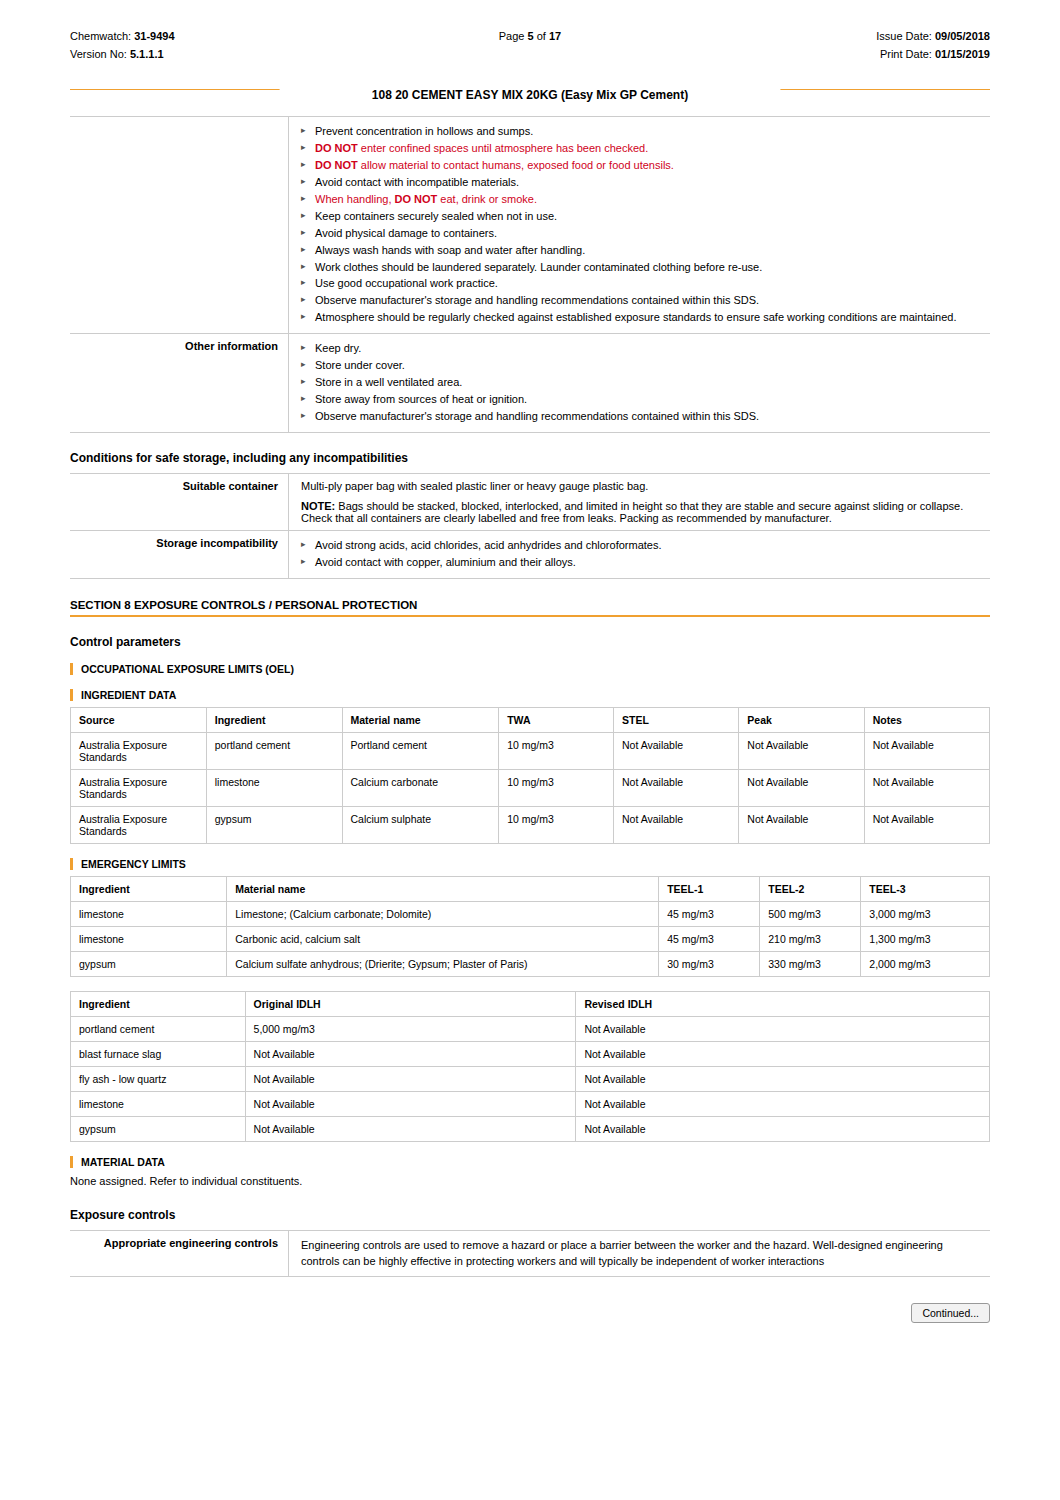Chemwatch: 31-9494
Version No: 5.1.1.1
Page 5 of 17
Issue Date: 09/05/2018
Print Date: 01/15/2019
108 20 CEMENT EASY MIX 20KG (Easy Mix GP Cement)
| | Prevent concentration in hollows and sumps. DO NOT enter confined spaces until atmosphere has been checked. DO NOT allow material to contact humans, exposed food or food utensils. Avoid contact with incompatible materials. When handling, DO NOT eat, drink or smoke. Keep containers securely sealed when not in use. Avoid physical damage to containers. Always wash hands with soap and water after handling. Work clothes should be laundered separately. Launder contaminated clothing before re-use. Use good occupational work practice. Observe manufacturer's storage and handling recommendations contained within this SDS. Atmosphere should be regularly checked against established exposure standards to ensure safe working conditions are maintained. |
| Other information | Keep dry. Store under cover. Store in a well ventilated area. Store away from sources of heat or ignition. Observe manufacturer's storage and handling recommendations contained within this SDS. |
Conditions for safe storage, including any incompatibilities
| Suitable container | Multi-ply paper bag with sealed plastic liner or heavy gauge plastic bag. NOTE: Bags should be stacked, blocked, interlocked, and limited in height so that they are stable and secure against sliding or collapse. Check that all containers are clearly labelled and free from leaks. Packing as recommended by manufacturer. |
| Storage incompatibility | Avoid strong acids, acid chlorides, acid anhydrides and chloroformates. Avoid contact with copper, aluminium and their alloys. |
SECTION 8 EXPOSURE CONTROLS / PERSONAL PROTECTION
Control parameters
OCCUPATIONAL EXPOSURE LIMITS (OEL)
INGREDIENT DATA
| Source | Ingredient | Material name | TWA | STEL | Peak | Notes |
| --- | --- | --- | --- | --- | --- | --- |
| Australia Exposure Standards | portland cement | Portland cement | 10 mg/m3 | Not Available | Not Available | Not Available |
| Australia Exposure Standards | limestone | Calcium carbonate | 10 mg/m3 | Not Available | Not Available | Not Available |
| Australia Exposure Standards | gypsum | Calcium sulphate | 10 mg/m3 | Not Available | Not Available | Not Available |
EMERGENCY LIMITS
| Ingredient | Material name | TEEL-1 | TEEL-2 | TEEL-3 |
| --- | --- | --- | --- | --- |
| limestone | Limestone; (Calcium carbonate; Dolomite) | 45 mg/m3 | 500 mg/m3 | 3,000 mg/m3 |
| limestone | Carbonic acid, calcium salt | 45 mg/m3 | 210 mg/m3 | 1,300 mg/m3 |
| gypsum | Calcium sulfate anhydrous; (Drierite; Gypsum; Plaster of Paris) | 30 mg/m3 | 330 mg/m3 | 2,000 mg/m3 |
| Ingredient | Original IDLH | Revised IDLH |
| --- | --- | --- |
| portland cement | 5,000 mg/m3 | Not Available |
| blast furnace slag | Not Available | Not Available |
| fly ash - low quartz | Not Available | Not Available |
| limestone | Not Available | Not Available |
| gypsum | Not Available | Not Available |
MATERIAL DATA
None assigned. Refer to individual constituents.
Exposure controls
| Appropriate engineering controls | Engineering controls are used to remove a hazard or place a barrier between the worker and the hazard. Well-designed engineering controls can be highly effective in protecting workers and will typically be independent of worker interactions |
Continued...